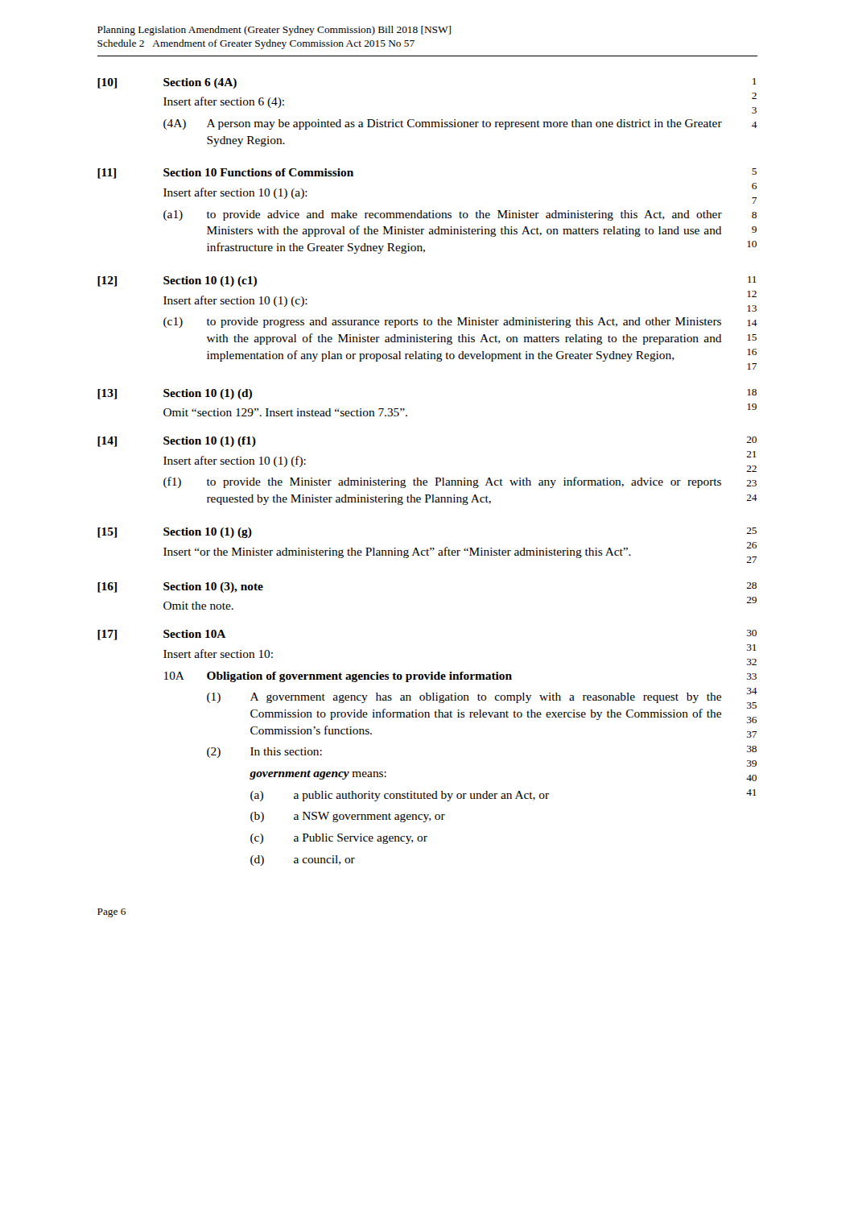Planning Legislation Amendment (Greater Sydney Commission) Bill 2018 [NSW]
Schedule 2 Amendment of Greater Sydney Commission Act 2015 No 57
[10]
Section 6 (4A)
Insert after section 6 (4):
(4A)
A person may be appointed as a District Commissioner to represent more than one district in the Greater Sydney Region.
1234
[11]
Section 10 Functions of Commission
Insert after section 10 (1) (a):
(a1)
to provide advice and make recommendations to the Minister administering this Act, and other Ministers with the approval of the Minister administering this Act, on matters relating to land use and infrastructure in the Greater Sydney Region,
5678910
[12]
Section 10 (1) (c1)
Insert after section 10 (1) (c):
(c1)
to provide progress and assurance reports to the Minister administering this Act, and other Ministers with the approval of the Minister administering this Act, on matters relating to the preparation and implementation of any plan or proposal relating to development in the Greater Sydney Region,
11121314151617
[13]
Section 10 (1) (d)
Omit “section 129”. Insert instead “section 7.35”.
1819
[14]
Section 10 (1) (f1)
Insert after section 10 (1) (f):
(f1)
to provide the Minister administering the Planning Act with any information, advice or reports requested by the Minister administering the Planning Act,
2021222324
[15]
Section 10 (1) (g)
Insert “or the Minister administering the Planning Act” after “Minister administering this Act”.
252627
[16]
Section 10 (3), note
Omit the note.
2829
[17]
Section 10A
Insert after section 10:
10A
Obligation of government agencies to provide information
(1)
A government agency has an obligation to comply with a reasonable request by the Commission to provide information that is relevant to the exercise by the Commission of the Commission’s functions.
(2)
In this section:
government agency means:
(a)
a public authority constituted by or under an Act, or
(b)
a NSW government agency, or
(c)
a Public Service agency, or
(d)
a council, or
303132333435363738394041
Page 6